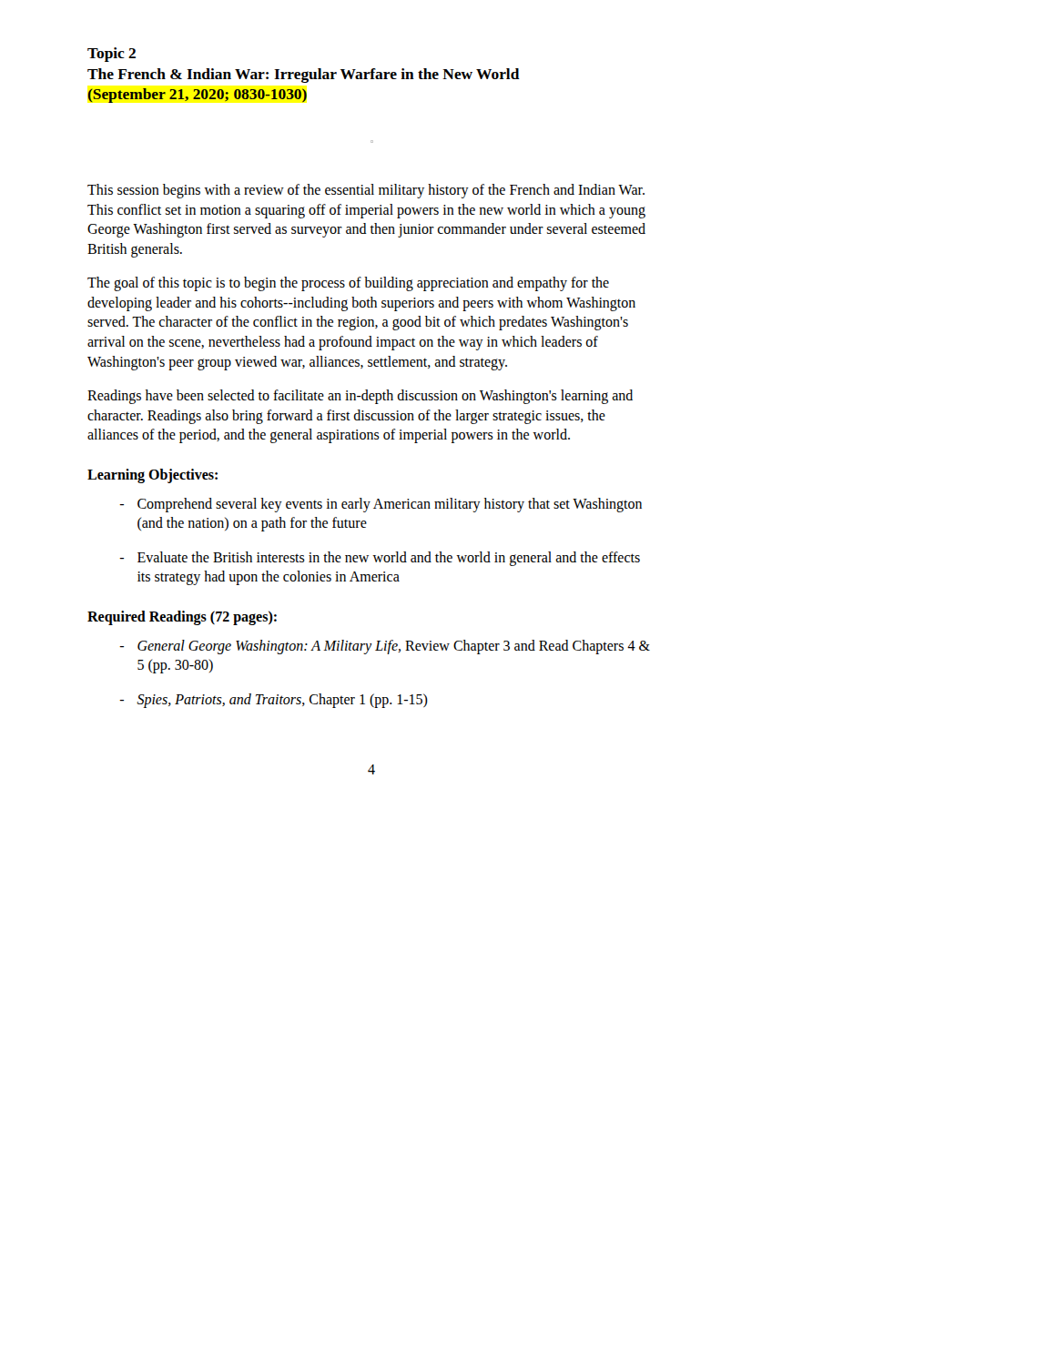Topic 2
The French & Indian War: Irregular Warfare in the New World
(September 21, 2020; 0830-1030)
This session begins with a review of the essential military history of the French and Indian War. This conflict set in motion a squaring off of imperial powers in the new world in which a young George Washington first served as surveyor and then junior commander under several esteemed British generals.
The goal of this topic is to begin the process of building appreciation and empathy for the developing leader and his cohorts--including both superiors and peers with whom Washington served. The character of the conflict in the region, a good bit of which predates Washington's arrival on the scene, nevertheless had a profound impact on the way in which leaders of Washington's peer group viewed war, alliances, settlement, and strategy.
Readings have been selected to facilitate an in-depth discussion on Washington's learning and character. Readings also bring forward a first discussion of the larger strategic issues, the alliances of the period, and the general aspirations of imperial powers in the world.
Learning Objectives:
Comprehend several key events in early American military history that set Washington (and the nation) on a path for the future
Evaluate the British interests in the new world and the world in general and the effects its strategy had upon the colonies in America
Required Readings (72 pages):
General George Washington: A Military Life, Review Chapter 3 and Read Chapters 4 & 5 (pp. 30-80)
Spies, Patriots, and Traitors, Chapter 1 (pp. 1-15)
4